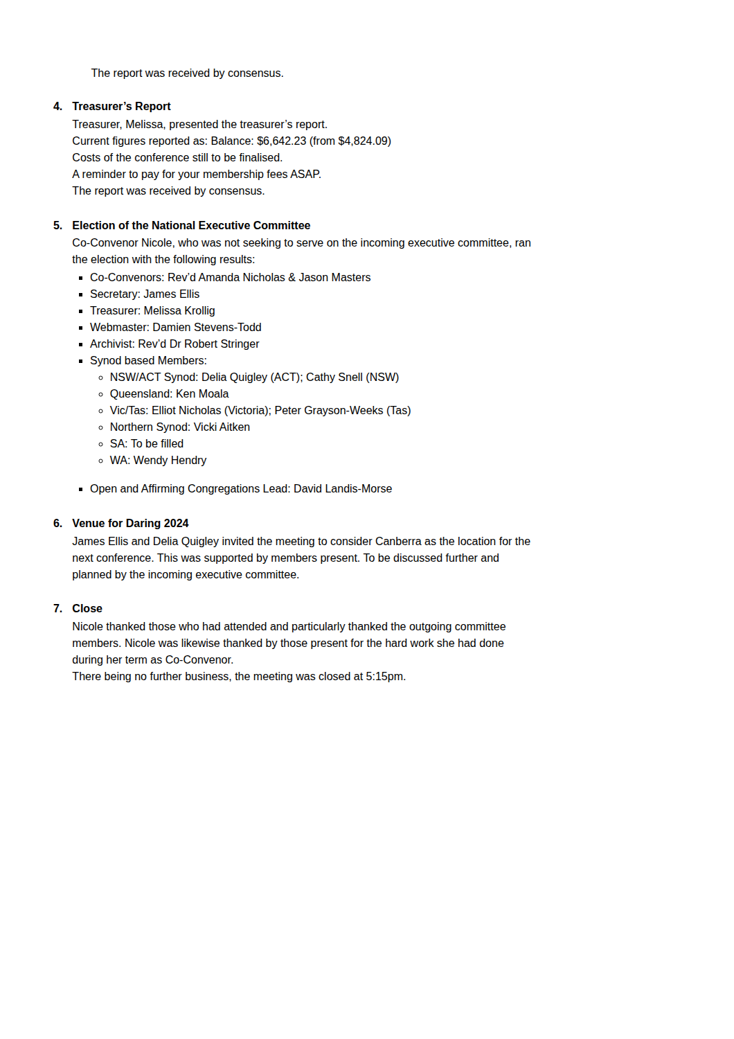The report was received by consensus.
Treasurer’s Report
Treasurer, Melissa, presented the treasurer’s report.
Current figures reported as: Balance: $6,642.23 (from $4,824.09)
Costs of the conference still to be finalised.
A reminder to pay for your membership fees ASAP.
The report was received by consensus.
Election of the National Executive Committee
Co-Convenor Nicole, who was not seeking to serve on the incoming executive committee, ran the election with the following results:
Co-Convenors: Rev’d Amanda Nicholas & Jason Masters
Secretary: James Ellis
Treasurer: Melissa Krollig
Webmaster: Damien Stevens-Todd
Archivist: Rev’d Dr Robert Stringer
Synod based Members:
NSW/ACT Synod: Delia Quigley (ACT); Cathy Snell (NSW)
Queensland: Ken Moala
Vic/Tas: Elliot Nicholas (Victoria); Peter Grayson-Weeks (Tas)
Northern Synod: Vicki Aitken
SA: To be filled
WA: Wendy Hendry
Open and Affirming Congregations Lead: David Landis-Morse
Venue for Daring 2024
James Ellis and Delia Quigley invited the meeting to consider Canberra as the location for the next conference. This was supported by members present. To be discussed further and planned by the incoming executive committee.
Close
Nicole thanked those who had attended and particularly thanked the outgoing committee members. Nicole was likewise thanked by those present for the hard work she had done during her term as Co-Convenor.
There being no further business, the meeting was closed at 5:15pm.